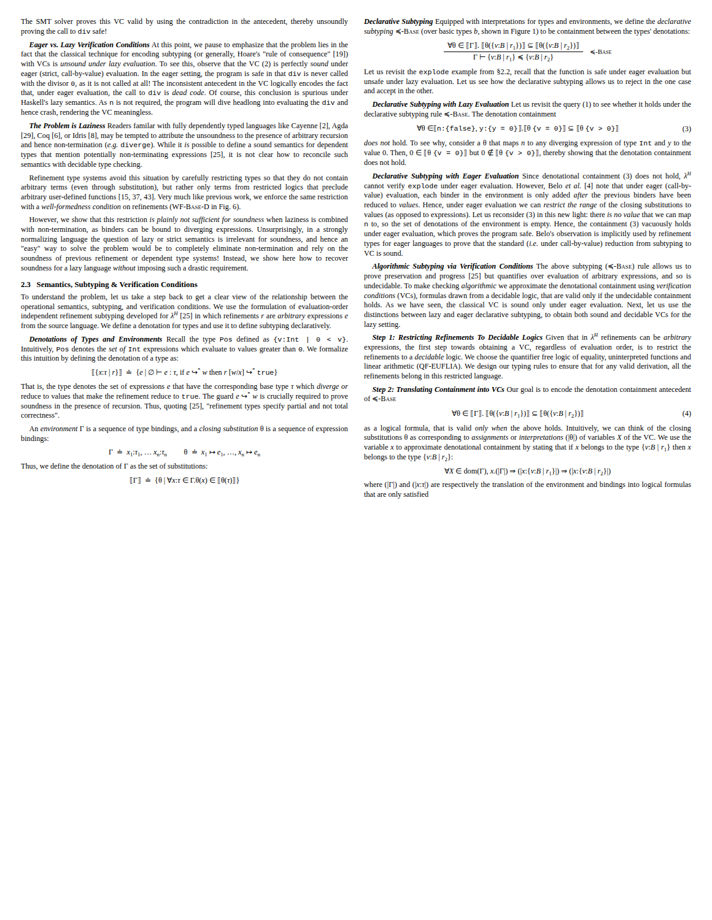The SMT solver proves this VC valid by using the contradiction in the antecedent, thereby unsoundly proving the call to div safe!
Eager vs. Lazy Verification Conditions At this point, we pause to emphasize that the problem lies in the fact that the classical technique for encoding subtyping (or generally, Hoare's "rule of consequence" [19]) with VCs is unsound under lazy evaluation. To see this, observe that the VC (2) is perfectly sound under eager (strict, call-by-value) evaluation. In the eager setting, the program is safe in that div is never called with the divisor 0, as it is not called at all! The inconsistent antecedent in the VC logically encodes the fact that, under eager evaluation, the call to div is dead code. Of course, this conclusion is spurious under Haskell's lazy semantics. As n is not required, the program will dive headlong into evaluating the div and hence crash, rendering the VC meaningless.
The Problem is Laziness Readers familar with fully dependently typed languages like Cayenne [2], Agda [29], Coq [6], or Idris [8], may be tempted to attribute the unsoundness to the presence of arbitrary recursion and hence non-termination (e.g. diverge). While it is possible to define a sound semantics for dependent types that mention potentially non-terminating expressions [25], it is not clear how to reconcile such semantics with decidable type checking.
Refinement type systems avoid this situation by carefully restricting types so that they do not contain arbitrary terms (even through substitution), but rather only terms from restricted logics that preclude arbitrary user-defined functions [15, 37, 43]. Very much like previous work, we enforce the same restriction with a well-formedness condition on refinements (WF-Base-D in Fig. 6).
However, we show that this restriction is plainly not sufficient for soundness when laziness is combined with non-termination, as binders can be bound to diverging expressions. Unsurprisingly, in a strongly normalizing language the question of lazy or strict semantics is irrelevant for soundness, and hence an "easy" way to solve the problem would be to completely eliminate non-termination and rely on the soundness of previous refinement or dependent type systems! Instead, we show here how to recover soundness for a lazy language without imposing such a drastic requirement.
2.3 Semantics, Subtyping & Verification Conditions
To understand the problem, let us take a step back to get a clear view of the relationship between the operational semantics, subtyping, and verification conditions. We use the formulation of evaluation-order independent refinement subtyping developed for λH [25] in which refinements r are arbitrary expressions e from the source language. We define a denotation for types and use it to define subtyping declaratively.
Denotations of Types and Environments Recall the type Pos defined as {v:Int | 0 < v}. Intuitively, Pos denotes the set of Int expressions which evaluate to values greater than 0. We formalize this intuition by defining the denotation of a type as:
⟦{x:τ | r}⟧ ≐ {e | ∅ ⊢ e : τ, if e ↪* w then r [w/x] ↪* true}
That is, the type denotes the set of expressions e that have the corresponding base type τ which diverge or reduce to values that make the refinement reduce to true. The guard e ↪* w is crucially required to prove soundness in the presence of recursion. Thus, quoting [25], "refinement types specify partial and not total correctness".
An environment Γ is a sequence of type bindings, and a closing substitution θ is a sequence of expression bindings:
Γ ≐ x1:τ1, … xn:τn θ ≐ x1 ↦ e1, …, xn ↦ en
Thus, we define the denotation of Γ as the set of substitutions:
⟦Γ⟧ ≐ {θ | ∀x:τ ∈ Γ.θ(x) ∈ ⟦θ(τ)⟧}
Declarative Subtyping Equipped with interpretations for types and environments, we define the declarative subtyping ≼-Base (over basic types b, shown in Figure 1) to be containment between the types' denotations:
∀θ ∈ ⟦Γ⟧. ⟦θ({v:B | r1})⟧ ⊆ ⟦θ({v:B | r2})⟧ Γ ⊢ {v:B | r1} ≼ {v:B | r2} ≼-Base
Let us revisit the explode example from §2.2, recall that the function is safe under eager evaluation but unsafe under lazy evaluation. Let us see how the declarative subtyping allows us to reject in the one case and accept in the other.
Declarative Subtyping with Lazy Evaluation Let us revisit the query (1) to see whether it holds under the declarative subtyping rule ≼-Base. The denotation containment
∀θ ∈⟦n:{false}, y:{y = 0}⟧.⟦θ {v = 0}⟧ ⊆ ⟦θ {v > 0}⟧
(3)
does not hold. To see why, consider a θ that maps n to any diverging expression of type Int and y to the value 0. Then, 0 ∈ ⟦θ {v = 0}⟧ but 0 ∉ ⟦θ {v > 0}⟧, thereby showing that the denotation containment does not hold.
Declarative Subtyping with Eager Evaluation Since denotational containment (3) does not hold, λH cannot verify explode under eager evaluation. However, Belo et al. [4] note that under eager (call-by-value) evaluation, each binder in the environment is only added after the previous binders have been reduced to values. Hence, under eager evaluation we can restrict the range of the closing substitutions to values (as opposed to expressions). Let us reconsider (3) in this new light: there is no value that we can map n to, so the set of denotations of the environment is empty. Hence, the containment (3) vacuously holds under eager evaluation, which proves the program safe. Belo's observation is implicitly used by refinement types for eager languages to prove that the standard (i.e. under call-by-value) reduction from subtyping to VC is sound.
Algorithmic Subtyping via Verification Conditions The above subtyping (≼-Base) rule allows us to prove preservation and progress [25] but quantifies over evaluation of arbitrary expressions, and so is undecidable. To make checking algorithmic we approximate the denotational containment using verification conditions (VCs), formulas drawn from a decidable logic, that are valid only if the undecidable containment holds. As we have seen, the classical VC is sound only under eager evaluation. Next, let us use the distinctions between lazy and eager declarative subtyping, to obtain both sound and decidable VCs for the lazy setting.
Step 1: Restricting Refinements To Decidable Logics Given that in λH refinements can be arbitrary expressions, the first step towards obtaining a VC, regardless of evaluation order, is to restrict the refinements to a decidable logic. We choose the quantifier free logic of equality, uninterpreted functions and linear arithmetic (QF-EUFLIA). We design our typing rules to ensure that for any valid derivation, all the refinements belong in this restricted language.
Step 2: Translating Containment into VCs Our goal is to encode the denotation containment antecedent of ≼-Base
∀θ ∈ ⟦Γ⟧. ⟦θ({v:B | r1})⟧ ⊆ ⟦θ({v:B | r2})⟧
(4)
as a logical formula, that is valid only when the above holds. Intuitively, we can think of the closing substitutions θ as corresponding to assignments or interpretations (|θ|) of variables X of the VC. We use the variable x to approximate denotational containment by stating that if x belongs to the type {v:B | r1} then x belongs to the type {v:B | r2}:
∀X ∈ dom(Γ), x.(|Γ|) ⇒ (|x:{v:B | r1}|) ⇒ (|x:{v:B | r2}|)
where (|Γ|) and (|x:τ|) are respectively the translation of the environment and bindings into logical formulas that are only satisfied